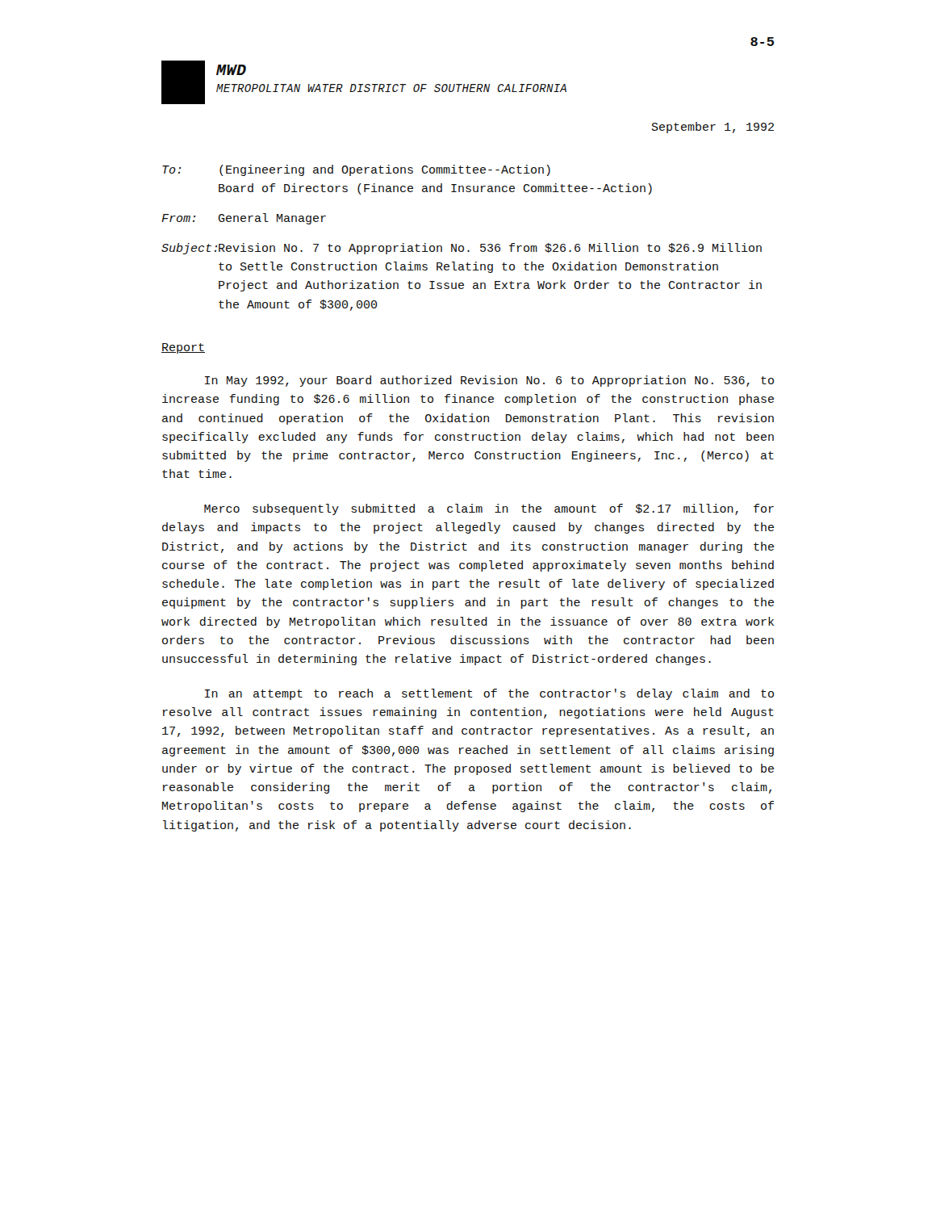8-5
MWD
METROPOLITAN WATER DISTRICT OF SOUTHERN CALIFORNIA
September 1, 1992
To:
(Engineering and Operations Committee--Action) Board of Directors (Finance and Insurance Committee--Action)
From:
General Manager
Subject:
Revision No. 7 to Appropriation No. 536 from $26.6 Million to $26.9 Million to Settle Construction Claims Relating to the Oxidation Demonstration Project and Authorization to Issue an Extra Work Order to the Contractor in the Amount of $300,000
Report
In May 1992, your Board authorized Revision No. 6 to Appropriation No. 536, to increase funding to $26.6 million to finance completion of the construction phase and continued operation of the Oxidation Demonstration Plant. This revision specifically excluded any funds for construction delay claims, which had not been submitted by the prime contractor, Merco Construction Engineers, Inc., (Merco) at that time.
Merco subsequently submitted a claim in the amount of $2.17 million, for delays and impacts to the project allegedly caused by changes directed by the District, and by actions by the District and its construction manager during the course of the contract. The project was completed approximately seven months behind schedule. The late completion was in part the result of late delivery of specialized equipment by the contractor's suppliers and in part the result of changes to the work directed by Metropolitan which resulted in the issuance of over 80 extra work orders to the contractor. Previous discussions with the contractor had been unsuccessful in determining the relative impact of District-ordered changes.
In an attempt to reach a settlement of the contractor's delay claim and to resolve all contract issues remaining in contention, negotiations were held August 17, 1992, between Metropolitan staff and contractor representatives. As a result, an agreement in the amount of $300,000 was reached in settlement of all claims arising under or by virtue of the contract. The proposed settlement amount is believed to be reasonable considering the merit of a portion of the contractor's claim, Metropolitan's costs to prepare a defense against the claim, the costs of litigation, and the risk of a potentially adverse court decision.